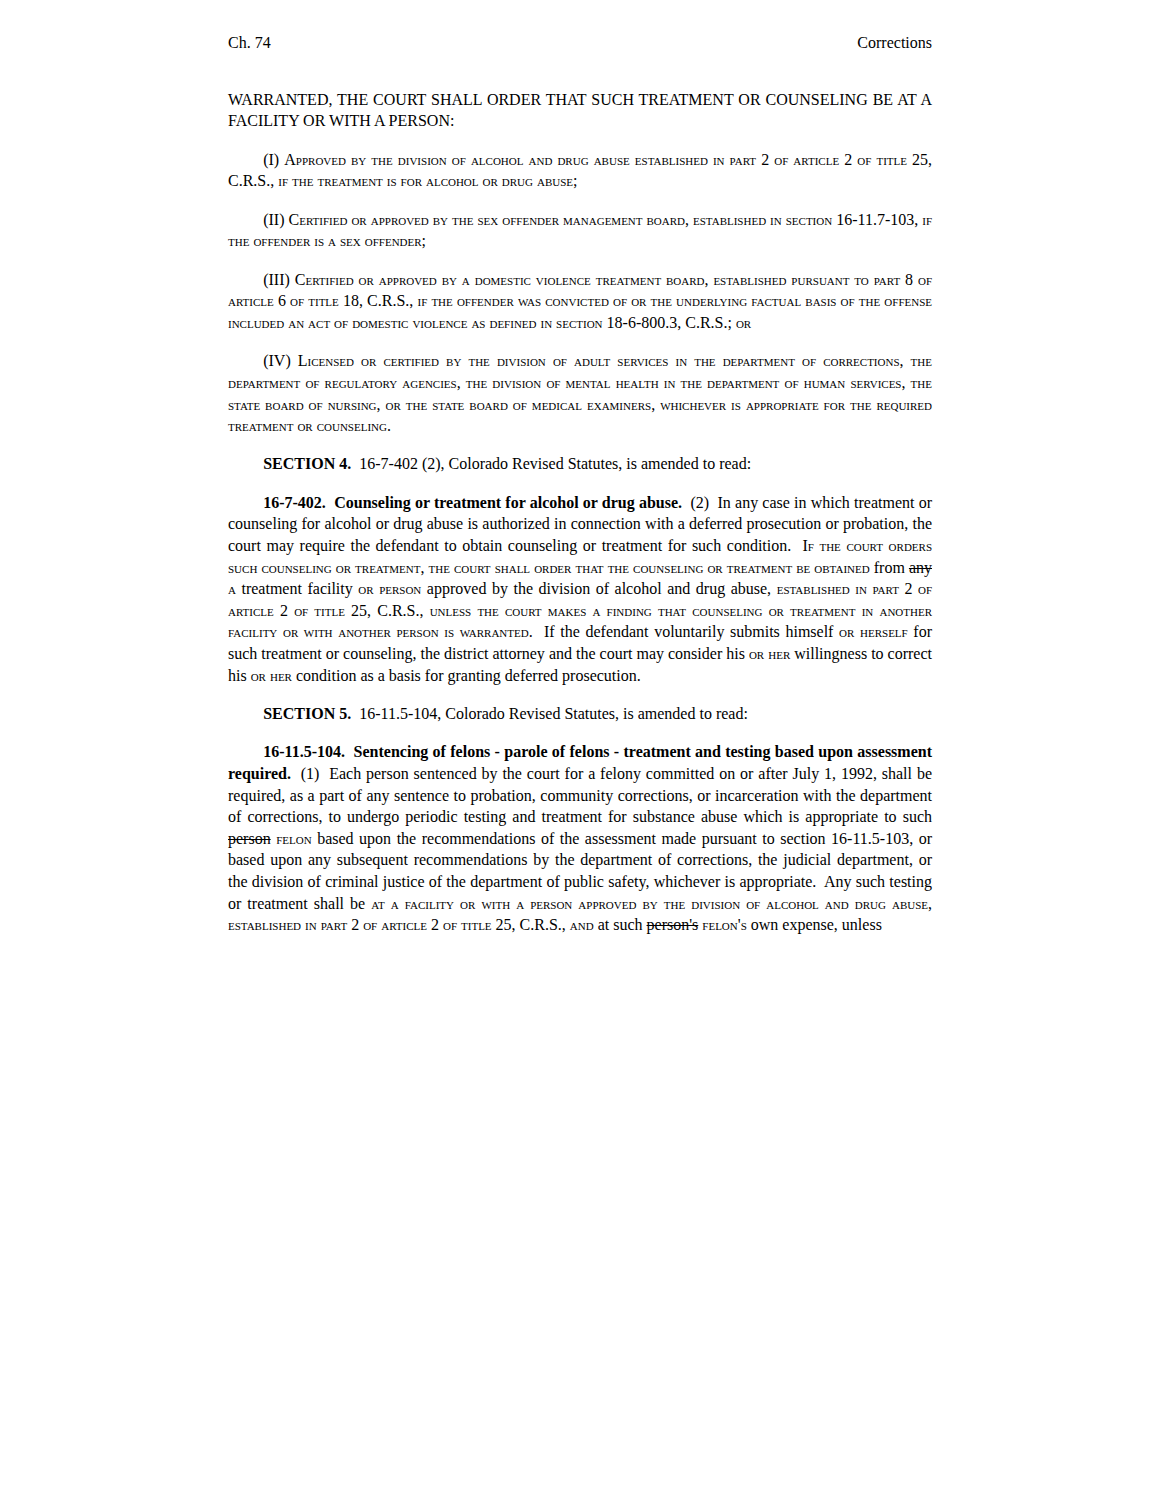Ch. 74 Corrections
WARRANTED, THE COURT SHALL ORDER THAT SUCH TREATMENT OR COUNSELING BE AT A FACILITY OR WITH A PERSON:
(I) Approved by the division of alcohol and drug abuse established in part 2 of article 2 of title 25, C.R.S., if the treatment is for alcohol or drug abuse;
(II) Certified or approved by the sex offender management board, established in section 16-11.7-103, if the offender is a sex offender;
(III) Certified or approved by a domestic violence treatment board, established pursuant to part 8 of article 6 of title 18, C.R.S., if the offender was convicted of or the underlying factual basis of the offense included an act of domestic violence as defined in section 18-6-800.3, C.R.S.; or
(IV) Licensed or certified by the division of adult services in the department of corrections, the department of regulatory agencies, the division of mental health in the department of human services, the state board of nursing, or the state board of medical examiners, whichever is appropriate for the required treatment or counseling.
SECTION 4. 16-7-402 (2), Colorado Revised Statutes, is amended to read:
16-7-402. Counseling or treatment for alcohol or drug abuse. (2) In any case in which treatment or counseling for alcohol or drug abuse is authorized in connection with a deferred prosecution or probation, the court may require the defendant to obtain counseling or treatment for such condition. If the court orders such counseling or treatment, the court shall order that the counseling or treatment be obtained from any a treatment facility or person approved by the division of alcohol and drug abuse, established in part 2 of article 2 of title 25, C.R.S., unless the court makes a finding that counseling or treatment in another facility or with another person is warranted. If the defendant voluntarily submits himself or herself for such treatment or counseling, the district attorney and the court may consider his or her willingness to correct his or her condition as a basis for granting deferred prosecution.
SECTION 5. 16-11.5-104, Colorado Revised Statutes, is amended to read:
16-11.5-104. Sentencing of felons - parole of felons - treatment and testing based upon assessment required. (1) Each person sentenced by the court for a felony committed on or after July 1, 1992, shall be required, as a part of any sentence to probation, community corrections, or incarceration with the department of corrections, to undergo periodic testing and treatment for substance abuse which is appropriate to such person felon based upon the recommendations of the assessment made pursuant to section 16-11.5-103, or based upon any subsequent recommendations by the department of corrections, the judicial department, or the division of criminal justice of the department of public safety, whichever is appropriate. Any such testing or treatment shall be at a facility or with a person approved by the division of alcohol and drug abuse, established in part 2 of article 2 of title 25, C.R.S., and at such person's felon's own expense, unless